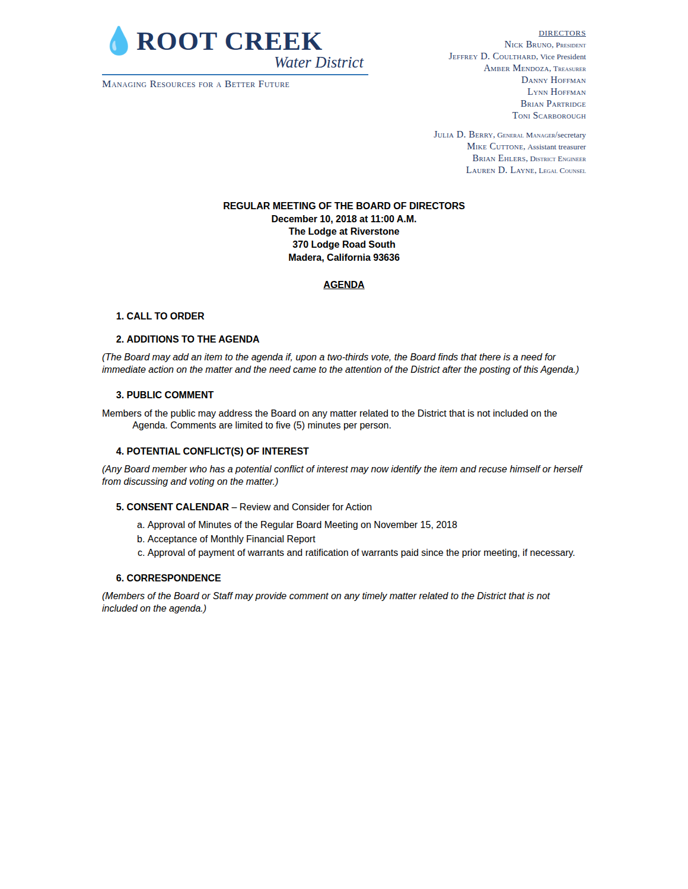💧ROOT CREEK
Water District
Managing Resources for a Better Future
DIRECTORS
Nick Bruno, President
Jeffrey D. Coulthard, Vice President
Amber Mendoza, Treasurer
Danny Hoffman
Lynn Hoffman
Brian Partridge
Toni Scarborough
Julia D. Berry, General Manager/secretary
Mike Cuttone, Assistant treasurer
Brian Ehlers, District Engineer
Lauren D. Layne, Legal Counsel
REGULAR MEETING OF THE BOARD OF DIRECTORS
December 10, 2018 at 11:00 A.M.
The Lodge at Riverstone
370 Lodge Road South
Madera, California 93636
AGENDA
CALL TO ORDER
ADDITIONS TO THE AGENDA
(The Board may add an item to the agenda if, upon a two-thirds vote, the Board finds that there is a need for immediate action on the matter and the need came to the attention of the District after the posting of this Agenda.)
PUBLIC COMMENT
Members of the public may address the Board on any matter related to the District that is not included on the Agenda. Comments are limited to five (5) minutes per person.
POTENTIAL CONFLICT(S) OF INTEREST
(Any Board member who has a potential conflict of interest may now identify the item and recuse himself or herself from discussing and voting on the matter.)
CONSENT CALENDAR – Review and Consider for Action
Approval of Minutes of the Regular Board Meeting on November 15, 2018
Acceptance of Monthly Financial Report
Approval of payment of warrants and ratification of warrants paid since the prior meeting, if necessary.
CORRESPONDENCE
(Members of the Board or Staff may provide comment on any timely matter related to the District that is not included on the agenda.)